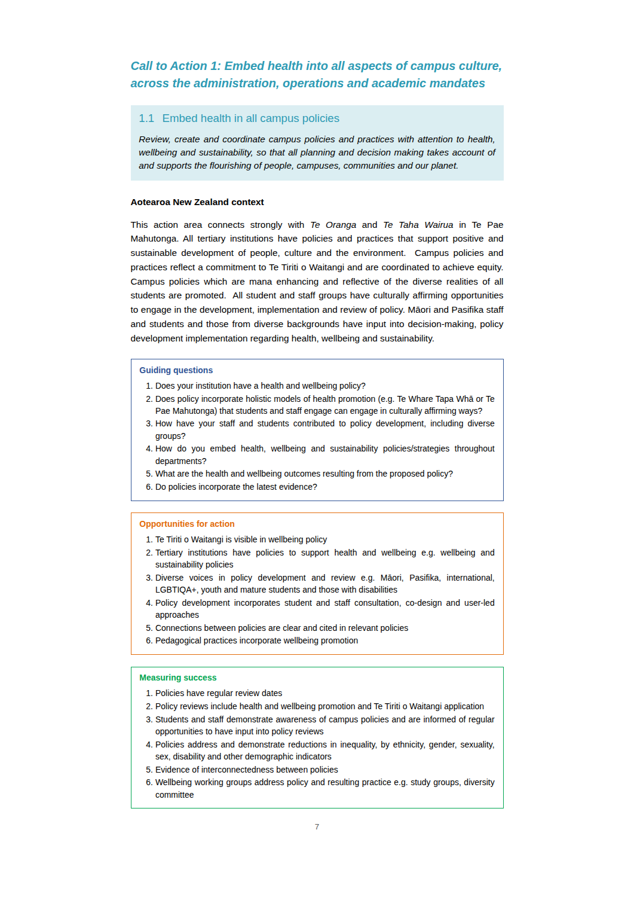Call to Action 1: Embed health into all aspects of campus culture, across the administration, operations and academic mandates
1.1 Embed health in all campus policies
Review, create and coordinate campus policies and practices with attention to health, wellbeing and sustainability, so that all planning and decision making takes account of and supports the flourishing of people, campuses, communities and our planet.
Aotearoa New Zealand context
This action area connects strongly with Te Oranga and Te Taha Wairua in Te Pae Mahutonga. All tertiary institutions have policies and practices that support positive and sustainable development of people, culture and the environment. Campus policies and practices reflect a commitment to Te Tiriti o Waitangi and are coordinated to achieve equity. Campus policies which are mana enhancing and reflective of the diverse realities of all students are promoted. All student and staff groups have culturally affirming opportunities to engage in the development, implementation and review of policy. Māori and Pasifika staff and students and those from diverse backgrounds have input into decision-making, policy development implementation regarding health, wellbeing and sustainability.
Guiding questions
Does your institution have a health and wellbeing policy?
Does policy incorporate holistic models of health promotion (e.g. Te Whare Tapa Whā or Te Pae Mahutonga) that students and staff engage can engage in culturally affirming ways?
How have your staff and students contributed to policy development, including diverse groups?
How do you embed health, wellbeing and sustainability policies/strategies throughout departments?
What are the health and wellbeing outcomes resulting from the proposed policy?
Do policies incorporate the latest evidence?
Opportunities for action
Te Tiriti o Waitangi is visible in wellbeing policy
Tertiary institutions have policies to support health and wellbeing e.g. wellbeing and sustainability policies
Diverse voices in policy development and review e.g. Māori, Pasifika, international, LGBTIQA+, youth and mature students and those with disabilities
Policy development incorporates student and staff consultation, co-design and user-led approaches
Connections between policies are clear and cited in relevant policies
Pedagogical practices incorporate wellbeing promotion
Measuring success
Policies have regular review dates
Policy reviews include health and wellbeing promotion and Te Tiriti o Waitangi application
Students and staff demonstrate awareness of campus policies and are informed of regular opportunities to have input into policy reviews
Policies address and demonstrate reductions in inequality, by ethnicity, gender, sexuality, sex, disability and other demographic indicators
Evidence of interconnectedness between policies
Wellbeing working groups address policy and resulting practice e.g. study groups, diversity committee
7